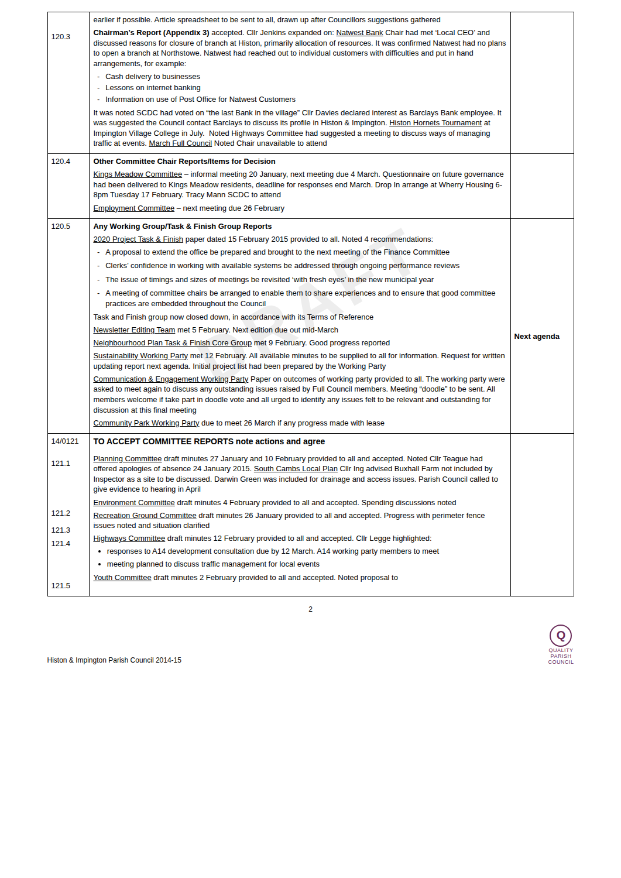DRAFT
| 120.3 | earlier if possible. Article spreadsheet to be sent to all, drawn up after Councillors suggestions gathered Chairman’s Report (Appendix 3) accepted. Cllr Jenkins expanded on: Natwest Bank Chair had met ‘Local CEO’ and discussed reasons for closure of branch at Histon, primarily allocation of resources. It was confirmed Natwest had no plans to open a branch at Northstowe. Natwest had reached out to individual customers with difficulties and put in hand arrangements, for example: Cash delivery to businesses Lessons on internet banking Information on use of Post Office for Natwest Customers It was noted SCDC had voted on “the last Bank in the village” Cllr Davies declared interest as Barclays Bank employee. It was suggested the Council contact Barclays to discuss its profile in Histon & Impington. Histon Hornets Tournament at Impington Village College in July. Noted Highways Committee had suggested a meeting to discuss ways of managing traffic at events. March Full Council Noted Chair unavailable to attend | |
| 120.4 | Other Committee Chair Reports/Items for Decision Kings Meadow Committee – informal meeting 20 January, next meeting due 4 March. Questionnaire on future governance had been delivered to Kings Meadow residents, deadline for responses end March. Drop In arrange at Wherry Housing 6-8pm Tuesday 17 February. Tracy Mann SCDC to attend Employment Committee – next meeting due 26 February | |
| 120.5 | Any Working Group/Task & Finish Group Reports 2020 Project Task & Finish paper dated 15 February 2015 provided to all. Noted 4 recommendations: A proposal to extend the office be prepared and brought to the next meeting of the Finance Committee Clerks’ confidence in working with available systems be addressed through ongoing performance reviews The issue of timings and sizes of meetings be revisited ‘with fresh eyes’ in the new municipal year A meeting of committee chairs be arranged to enable them to share experiences and to ensure that good committee practices are embedded throughout the Council Task and Finish group now closed down, in accordance with its Terms of Reference Newsletter Editing Team met 5 February. Next edition due out mid-March Neighbourhood Plan Task & Finish Core Group met 9 February. Good progress reported Sustainability Working Party met 12 February. All available minutes to be supplied to all for information. Request for written updating report next agenda. Initial project list had been prepared by the Working Party Communication & Engagement Working Party Paper on outcomes of working party provided to all. The working party were asked to meet again to discuss any outstanding issues raised by Full Council members. Meeting “doodle” to be sent. All members welcome if take part in doodle vote and all urged to identify any issues felt to be relevant and outstanding for discussion at this final meeting Community Park Working Party due to meet 26 March if any progress made with lease | Next agenda |
| 14/0121 121.1 121.2 121.3 121.4 121.5 | TO ACCEPT COMMITTEE REPORTS note actions and agree Planning Committee draft minutes 27 January and 10 February provided to all and accepted. Noted Cllr Teague had offered apologies of absence 24 January 2015. South Cambs Local Plan Cllr Ing advised Buxhall Farm not included by Inspector as a site to be discussed. Darwin Green was included for drainage and access issues. Parish Council called to give evidence to hearing in April Environment Committee draft minutes 4 February provided to all and accepted. Spending discussions noted Recreation Ground Committee draft minutes 26 January provided to all and accepted. Progress with perimeter fence issues noted and situation clarified Highways Committee draft minutes 12 February provided to all and accepted. Cllr Legge highlighted: responses to A14 development consultation due by 12 March. A14 working party members to meet meeting planned to discuss traffic management for local events Youth Committee draft minutes 2 February provided to all and accepted. Noted proposal to | |
2
Histon & Impington Parish Council 2014-15
Q
QUALITY
PARISH
COUNCIL